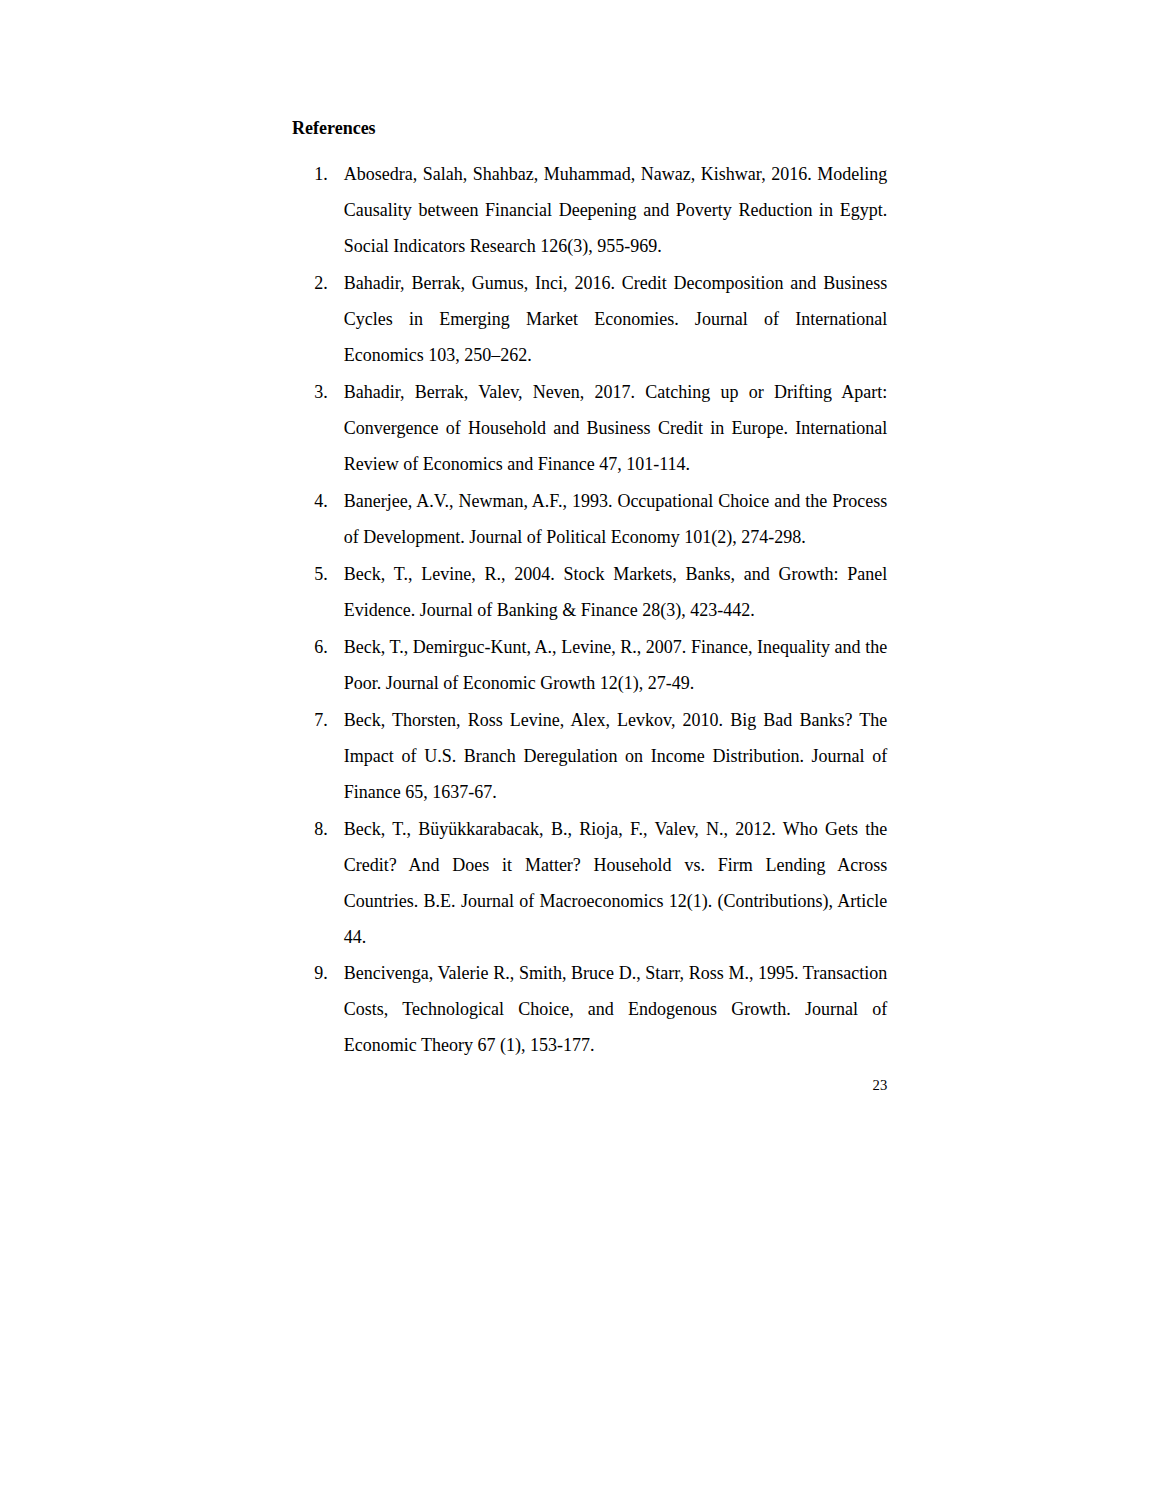References
Abosedra, Salah, Shahbaz, Muhammad, Nawaz, Kishwar, 2016. Modeling Causality between Financial Deepening and Poverty Reduction in Egypt. Social Indicators Research 126(3), 955-969.
Bahadir, Berrak, Gumus, Inci, 2016. Credit Decomposition and Business Cycles in Emerging Market Economies. Journal of International Economics 103, 250–262.
Bahadir, Berrak, Valev, Neven, 2017. Catching up or Drifting Apart: Convergence of Household and Business Credit in Europe. International Review of Economics and Finance 47, 101-114.
Banerjee, A.V., Newman, A.F., 1993. Occupational Choice and the Process of Development. Journal of Political Economy 101(2), 274-298.
Beck, T., Levine, R., 2004. Stock Markets, Banks, and Growth: Panel Evidence. Journal of Banking & Finance 28(3), 423-442.
Beck, T., Demirguc-Kunt, A., Levine, R., 2007. Finance, Inequality and the Poor. Journal of Economic Growth 12(1), 27-49.
Beck, Thorsten, Ross Levine, Alex, Levkov, 2010. Big Bad Banks? The Impact of U.S. Branch Deregulation on Income Distribution. Journal of Finance 65, 1637-67.
Beck, T., Büyükkarabacak, B., Rioja, F., Valev, N., 2012. Who Gets the Credit? And Does it Matter? Household vs. Firm Lending Across Countries. B.E. Journal of Macroeconomics 12(1). (Contributions), Article 44.
Bencivenga, Valerie R., Smith, Bruce D., Starr, Ross M., 1995. Transaction Costs, Technological Choice, and Endogenous Growth. Journal of Economic Theory 67 (1), 153-177.
23